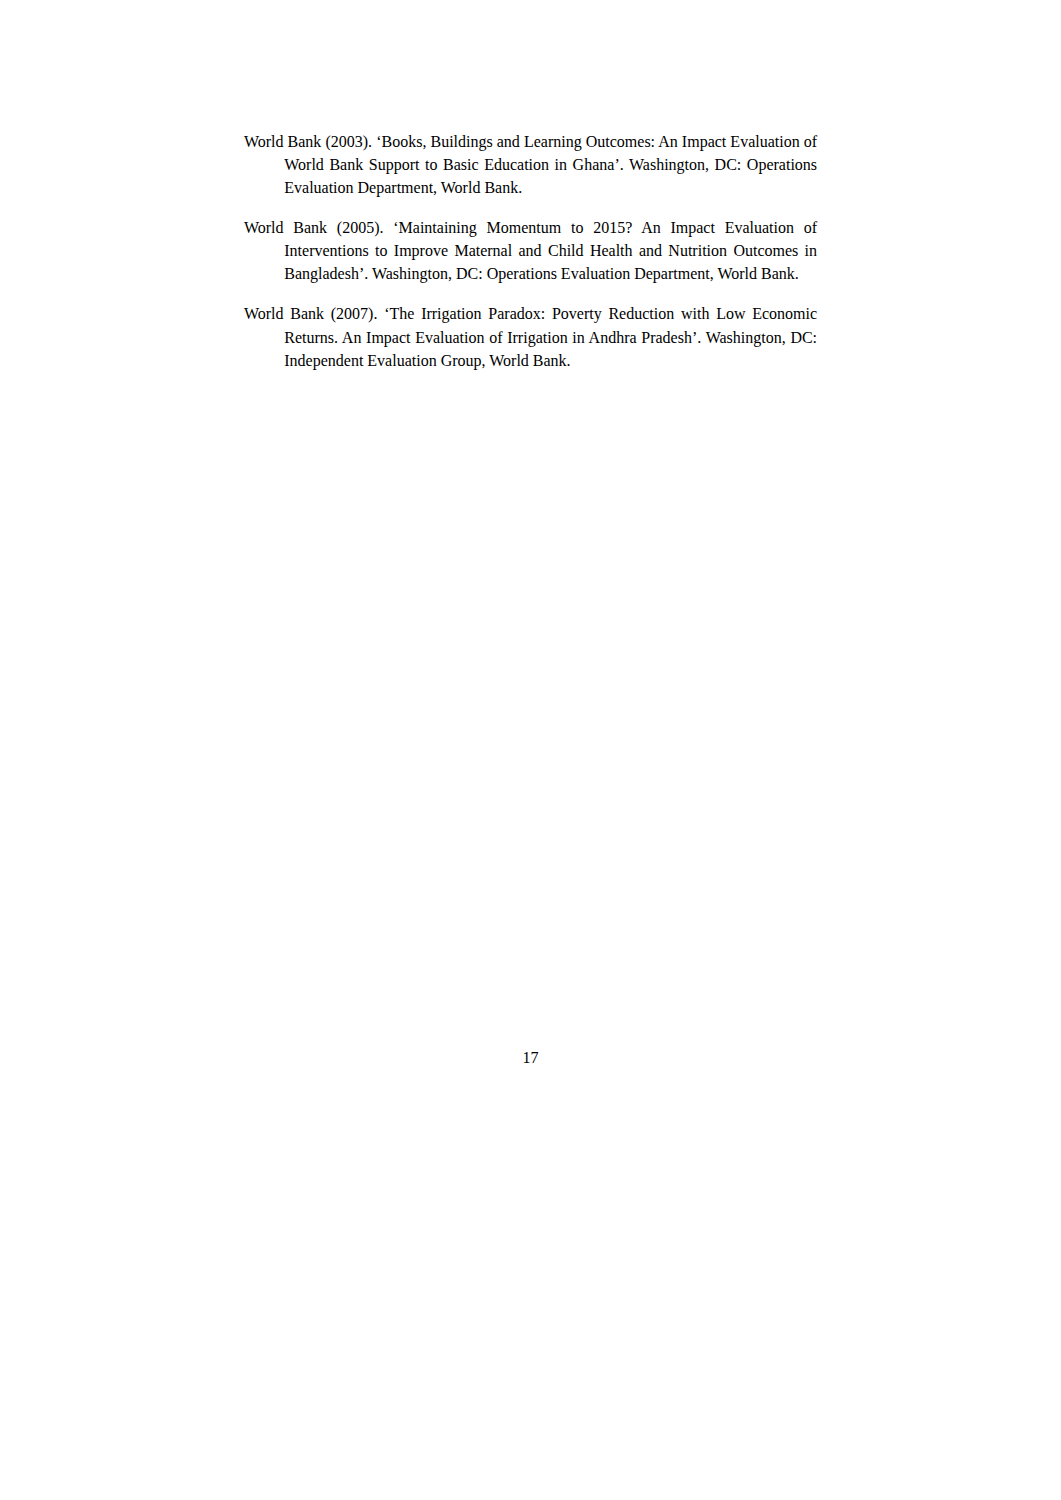World Bank (2003). ‘Books, Buildings and Learning Outcomes: An Impact Evaluation of World Bank Support to Basic Education in Ghana’. Washington, DC: Operations Evaluation Department, World Bank.
World Bank (2005). ‘Maintaining Momentum to 2015? An Impact Evaluation of Interventions to Improve Maternal and Child Health and Nutrition Outcomes in Bangladesh’. Washington, DC: Operations Evaluation Department, World Bank.
World Bank (2007). ‘The Irrigation Paradox: Poverty Reduction with Low Economic Returns. An Impact Evaluation of Irrigation in Andhra Pradesh’. Washington, DC: Independent Evaluation Group, World Bank.
17